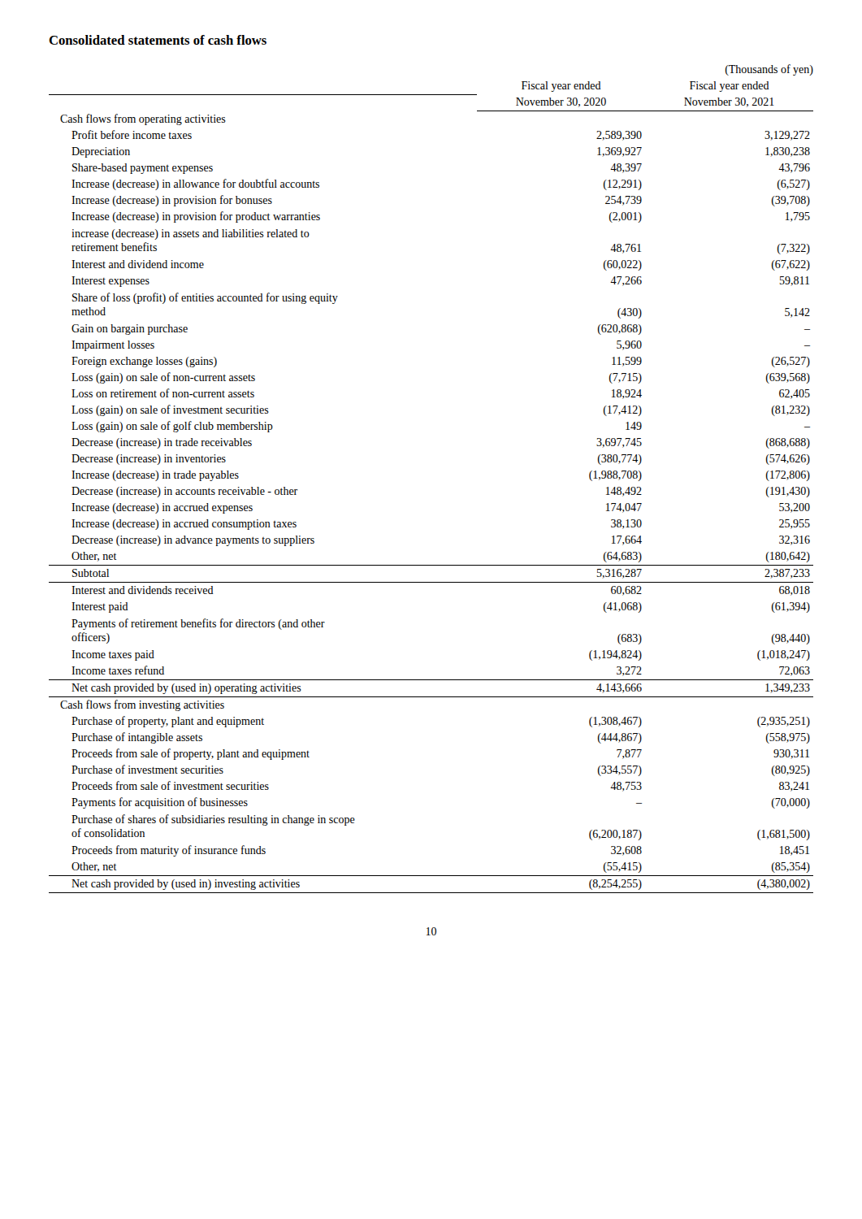Consolidated statements of cash flows
(Thousands of yen)
| | Fiscal year ended | Fiscal year ended |
| --- | --- | --- |
| | November 30, 2020 | November 30, 2021 |
| Cash flows from operating activities | | |
| Profit before income taxes | 2,589,390 | 3,129,272 |
| Depreciation | 1,369,927 | 1,830,238 |
| Share-based payment expenses | 48,397 | 43,796 |
| Increase (decrease) in allowance for doubtful accounts | (12,291) | (6,527) |
| Increase (decrease) in provision for bonuses | 254,739 | (39,708) |
| Increase (decrease) in provision for product warranties | (2,001) | 1,795 |
| increase (decrease) in assets and liabilities related to retirement benefits | 48,761 | (7,322) |
| Interest and dividend income | (60,022) | (67,622) |
| Interest expenses | 47,266 | 59,811 |
| Share of loss (profit) of entities accounted for using equity method | (430) | 5,142 |
| Gain on bargain purchase | (620,868) | – |
| Impairment losses | 5,960 | – |
| Foreign exchange losses (gains) | 11,599 | (26,527) |
| Loss (gain) on sale of non-current assets | (7,715) | (639,568) |
| Loss on retirement of non-current assets | 18,924 | 62,405 |
| Loss (gain) on sale of investment securities | (17,412) | (81,232) |
| Loss (gain) on sale of golf club membership | 149 | – |
| Decrease (increase) in trade receivables | 3,697,745 | (868,688) |
| Decrease (increase) in inventories | (380,774) | (574,626) |
| Increase (decrease) in trade payables | (1,988,708) | (172,806) |
| Decrease (increase) in accounts receivable - other | 148,492 | (191,430) |
| Increase (decrease) in accrued expenses | 174,047 | 53,200 |
| Increase (decrease) in accrued consumption taxes | 38,130 | 25,955 |
| Decrease (increase) in advance payments to suppliers | 17,664 | 32,316 |
| Other, net | (64,683) | (180,642) |
| Subtotal | 5,316,287 | 2,387,233 |
| Interest and dividends received | 60,682 | 68,018 |
| Interest paid | (41,068) | (61,394) |
| Payments of retirement benefits for directors (and other officers) | (683) | (98,440) |
| Income taxes paid | (1,194,824) | (1,018,247) |
| Income taxes refund | 3,272 | 72,063 |
| Net cash provided by (used in) operating activities | 4,143,666 | 1,349,233 |
| Cash flows from investing activities | | |
| Purchase of property, plant and equipment | (1,308,467) | (2,935,251) |
| Purchase of intangible assets | (444,867) | (558,975) |
| Proceeds from sale of property, plant and equipment | 7,877 | 930,311 |
| Purchase of investment securities | (334,557) | (80,925) |
| Proceeds from sale of investment securities | 48,753 | 83,241 |
| Payments for acquisition of businesses | – | (70,000) |
| Purchase of shares of subsidiaries resulting in change in scope of consolidation | (6,200,187) | (1,681,500) |
| Proceeds from maturity of insurance funds | 32,608 | 18,451 |
| Other, net | (55,415) | (85,354) |
| Net cash provided by (used in) investing activities | (8,254,255) | (4,380,002) |
10